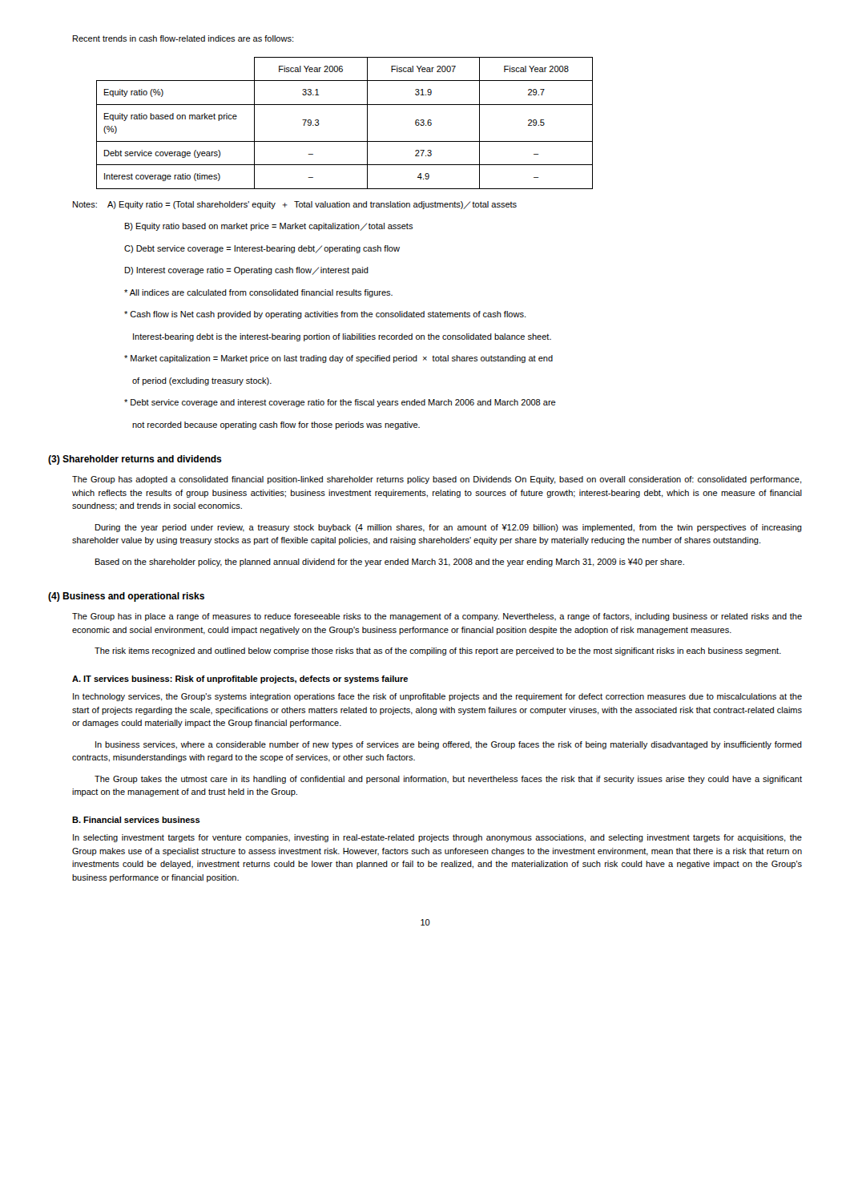Recent trends in cash flow-related indices are as follows:
| | Fiscal Year 2006 | Fiscal Year 2007 | Fiscal Year 2008 |
| --- | --- | --- | --- |
| Equity ratio (%) | 33.1 | 31.9 | 29.7 |
| Equity ratio based on market price (%) | 79.3 | 63.6 | 29.5 |
| Debt service coverage (years) | – | 27.3 | – |
| Interest coverage ratio (times) | – | 4.9 | – |
Notes: A) Equity ratio = (Total shareholders' equity ＋ Total valuation and translation adjustments)／total assets
B) Equity ratio based on market price = Market capitalization／total assets
C) Debt service coverage = Interest-bearing debt／operating cash flow
D) Interest coverage ratio = Operating cash flow／interest paid
* All indices are calculated from consolidated financial results figures.
* Cash flow is Net cash provided by operating activities from the consolidated statements of cash flows.
Interest-bearing debt is the interest-bearing portion of liabilities recorded on the consolidated balance sheet.
* Market capitalization = Market price on last trading day of specified period × total shares outstanding at end
of period (excluding treasury stock).
* Debt service coverage and interest coverage ratio for the fiscal years ended March 2006 and March 2008 are
not recorded because operating cash flow for those periods was negative.
(3) Shareholder returns and dividends
The Group has adopted a consolidated financial position-linked shareholder returns policy based on Dividends On Equity, based on overall consideration of: consolidated performance, which reflects the results of group business activities; business investment requirements, relating to sources of future growth; interest-bearing debt, which is one measure of financial soundness; and trends in social economics.
During the year period under review, a treasury stock buyback (4 million shares, for an amount of ¥12.09 billion) was implemented, from the twin perspectives of increasing shareholder value by using treasury stocks as part of flexible capital policies, and raising shareholders' equity per share by materially reducing the number of shares outstanding.
Based on the shareholder policy, the planned annual dividend for the year ended March 31, 2008 and the year ending March 31, 2009 is ¥40 per share.
(4) Business and operational risks
The Group has in place a range of measures to reduce foreseeable risks to the management of a company. Nevertheless, a range of factors, including business or related risks and the economic and social environment, could impact negatively on the Group's business performance or financial position despite the adoption of risk management measures.
The risk items recognized and outlined below comprise those risks that as of the compiling of this report are perceived to be the most significant risks in each business segment.
A. IT services business: Risk of unprofitable projects, defects or systems failure
In technology services, the Group's systems integration operations face the risk of unprofitable projects and the requirement for defect correction measures due to miscalculations at the start of projects regarding the scale, specifications or others matters related to projects, along with system failures or computer viruses, with the associated risk that contract-related claims or damages could materially impact the Group financial performance.
In business services, where a considerable number of new types of services are being offered, the Group faces the risk of being materially disadvantaged by insufficiently formed contracts, misunderstandings with regard to the scope of services, or other such factors.
The Group takes the utmost care in its handling of confidential and personal information, but nevertheless faces the risk that if security issues arise they could have a significant impact on the management of and trust held in the Group.
B. Financial services business
In selecting investment targets for venture companies, investing in real-estate-related projects through anonymous associations, and selecting investment targets for acquisitions, the Group makes use of a specialist structure to assess investment risk. However, factors such as unforeseen changes to the investment environment, mean that there is a risk that return on investments could be delayed, investment returns could be lower than planned or fail to be realized, and the materialization of such risk could have a negative impact on the Group's business performance or financial position.
10